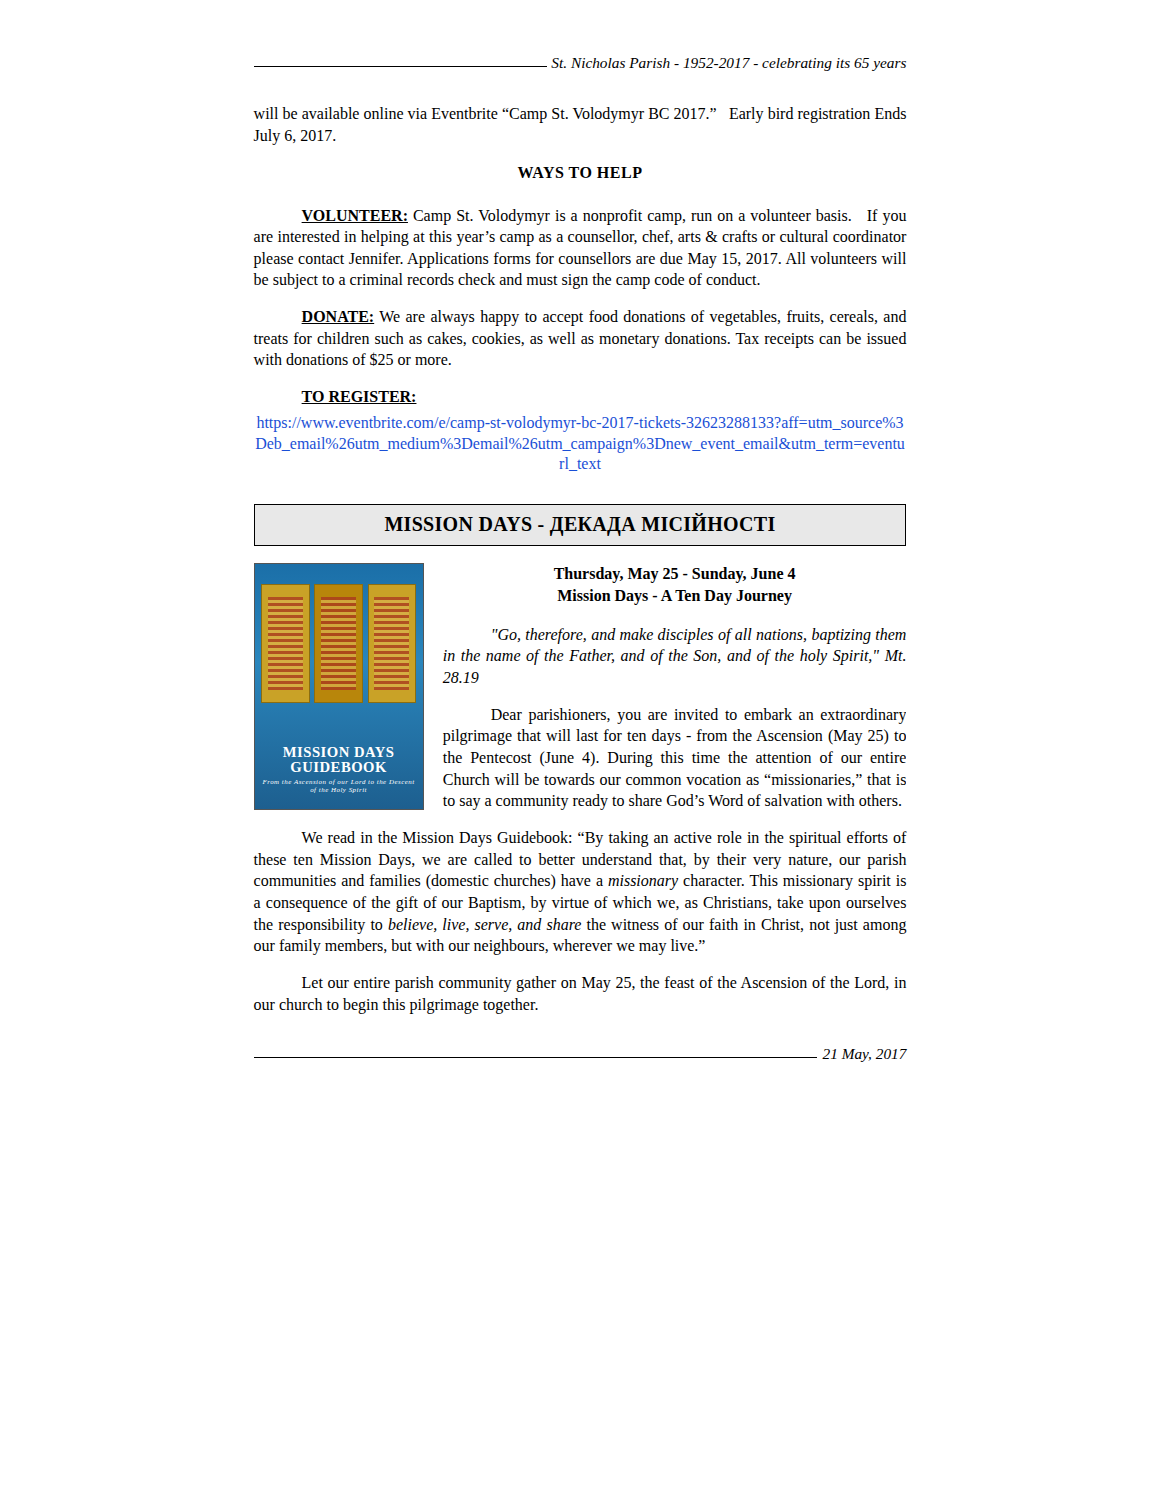St. Nicholas Parish - 1952-2017 - celebrating its 65 years
will be available online via Eventbrite “Camp St. Volodymyr BC 2017.” Early bird registration Ends July 6, 2017.
WAYS TO HELP
VOLUNTEER: Camp St. Volodymyr is a nonprofit camp, run on a volunteer basis. If you are interested in helping at this year’s camp as a counsellor, chef, arts & crafts or cultural coordinator please contact Jennifer. Applications forms for counsellors are due May 15, 2017. All volunteers will be subject to a criminal records check and must sign the camp code of conduct.
DONATE: We are always happy to accept food donations of vegetables, fruits, cereals, and treats for children such as cakes, cookies, as well as monetary donations. Tax receipts can be issued with donations of $25 or more.
TO REGISTER:
https://www.eventbrite.com/e/camp-st-volodymyr-bc-2017-tickets-32623288133?aff=utm_source%3Deb_email%26utm_medium%3Demail%26utm_campaign%3Dnew_event_email&utm_term=eventurl_text
MISSION DAYS - ДЕКАДА МІСІЙНОСТІ
MISSION DAYS
GUIDEBOOK From the Ascension of our Lord to the Descent of the Holy Spirit
Thursday, May 25 - Sunday, June 4
Mission Days - A Ten Day Journey
"Go, therefore, and make disciples of all nations, baptizing them in the name of the Father, and of the Son, and of the holy Spirit," Mt. 28.19
Dear parishioners, you are invited to embark an extraordinary pilgrimage that will last for ten days - from the Ascension (May 25) to the Pentecost (June 4). During this time the attention of our entire Church will be towards our common vocation as “missionaries,” that is to say a community ready to share God’s Word of salvation with others.
We read in the Mission Days Guidebook: “By taking an active role in the spiritual efforts of these ten Mission Days, we are called to better understand that, by their very nature, our parish communities and families (domestic churches) have a missionary character. This missionary spirit is a consequence of the gift of our Baptism, by virtue of which we, as Christians, take upon ourselves the responsibility to believe, live, serve, and share the witness of our faith in Christ, not just among our family members, but with our neighbours, wherever we may live.”
Let our entire parish community gather on May 25, the feast of the Ascension of the Lord, in our church to begin this pilgrimage together.
21 May, 2017